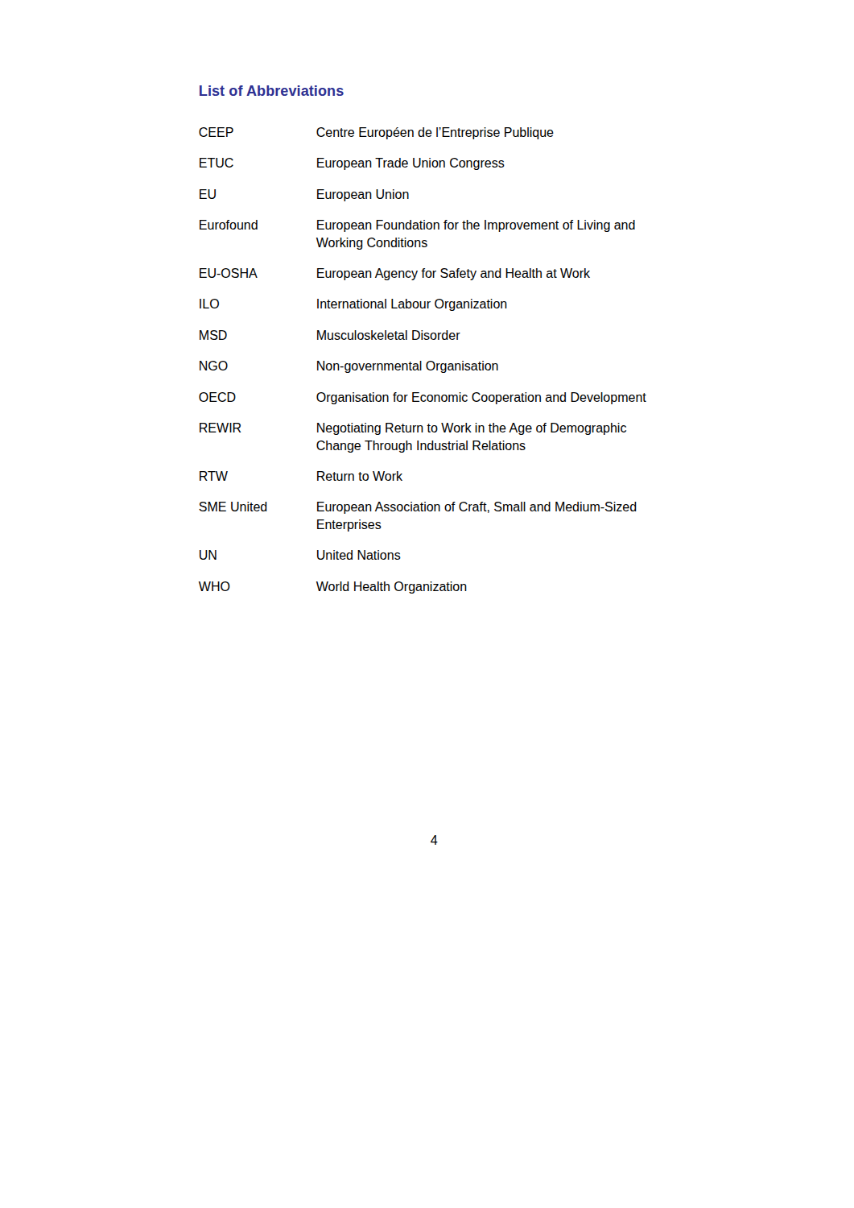List of Abbreviations
CEEP
Centre Européen de l’Entreprise Publique
ETUC
European Trade Union Congress
EU
European Union
Eurofound
European Foundation for the Improvement of Living and Working Conditions
EU-OSHA
European Agency for Safety and Health at Work
ILO
International Labour Organization
MSD
Musculoskeletal Disorder
NGO
Non-governmental Organisation
OECD
Organisation for Economic Cooperation and Development
REWIR
Negotiating Return to Work in the Age of Demographic Change Through Industrial Relations
RTW
Return to Work
SME United
European Association of Craft, Small and Medium-Sized Enterprises
UN
United Nations
WHO
World Health Organization
4